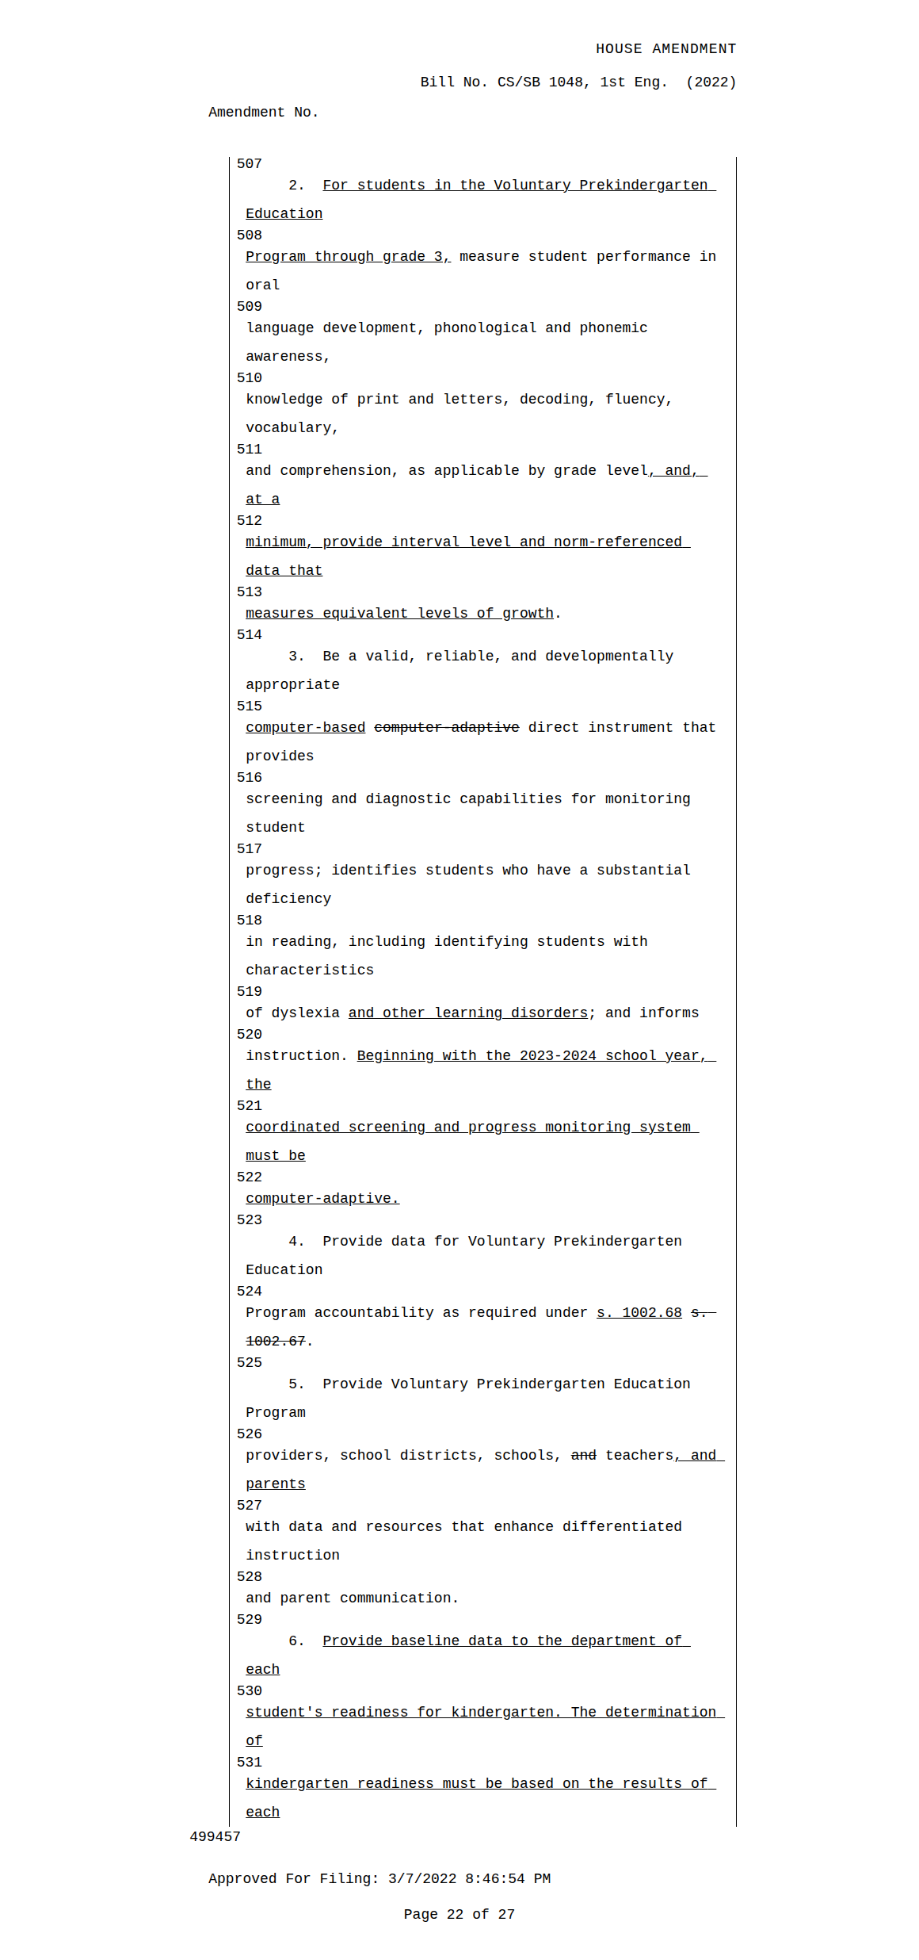HOUSE AMENDMENT
Bill No. CS/SB 1048, 1st Eng. (2022)
Amendment No.
507 2. For students in the Voluntary Prekindergarten Education
508 Program through grade 3, measure student performance in oral
509 language development, phonological and phonemic awareness,
510 knowledge of print and letters, decoding, fluency, vocabulary,
511 and comprehension, as applicable by grade level, and, at a
512 minimum, provide interval level and norm-referenced data that
513 measures equivalent levels of growth.
514 3. Be a valid, reliable, and developmentally appropriate
515 computer-based computer-adaptive direct instrument that provides
516 screening and diagnostic capabilities for monitoring student
517 progress; identifies students who have a substantial deficiency
518 in reading, including identifying students with characteristics
519 of dyslexia and other learning disorders; and informs
520 instruction. Beginning with the 2023-2024 school year, the
521 coordinated screening and progress monitoring system must be
522 computer-adaptive.
523 4. Provide data for Voluntary Prekindergarten Education
524 Program accountability as required under s. 1002.68 s. 1002.67.
525 5. Provide Voluntary Prekindergarten Education Program
526 providers, school districts, schools, and teachers, and parents
527 with data and resources that enhance differentiated instruction
528 and parent communication.
529 6. Provide baseline data to the department of each
530 student's readiness for kindergarten. The determination of
531 kindergarten readiness must be based on the results of each
499457
Approved For Filing: 3/7/2022 8:46:54 PM
Page 22 of 27